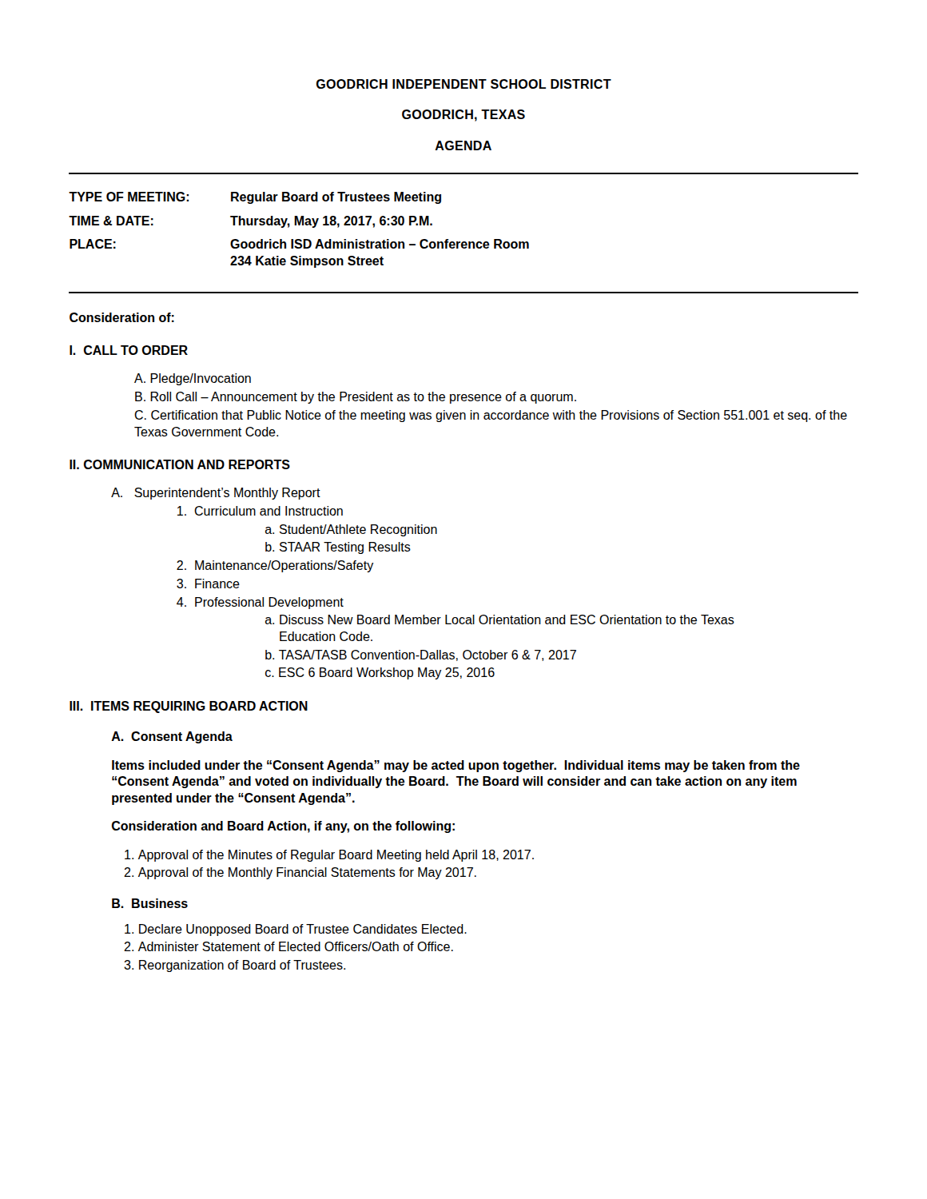GOODRICH INDEPENDENT SCHOOL DISTRICT
GOODRICH, TEXAS
AGENDA
| TYPE OF MEETING: | Regular Board of Trustees Meeting |
| TIME & DATE: | Thursday, May 18, 2017, 6:30 P.M. |
| PLACE: | Goodrich ISD Administration – Conference Room 234 Katie Simpson Street |
Consideration of:
I. CALL TO ORDER
A. Pledge/Invocation
B. Roll Call – Announcement by the President as to the presence of a quorum.
C. Certification that Public Notice of the meeting was given in accordance with the Provisions of Section 551.001 et seq. of the Texas Government Code.
II. COMMUNICATION AND REPORTS
A. Superintendent’s Monthly Report
1. Curriculum and Instruction
a. Student/Athlete Recognition
b. STAAR Testing Results
2. Maintenance/Operations/Safety
3. Finance
4. Professional Development
a. Discuss New Board Member Local Orientation and ESC Orientation to the Texas
Education Code.
b. TASA/TASB Convention-Dallas, October 6 & 7, 2017
c. ESC 6 Board Workshop May 25, 2016
III. ITEMS REQUIRING BOARD ACTION
A. Consent Agenda
Items included under the “Consent Agenda” may be acted upon together. Individual items may be taken from the “Consent Agenda” and voted on individually the Board. The Board will consider and can take action on any item presented under the “Consent Agenda”.
Consideration and Board Action, if any, on the following:
Approval of the Minutes of Regular Board Meeting held April 18, 2017.
Approval of the Monthly Financial Statements for May 2017.
B. Business
Declare Unopposed Board of Trustee Candidates Elected.
Administer Statement of Elected Officers/Oath of Office.
Reorganization of Board of Trustees.